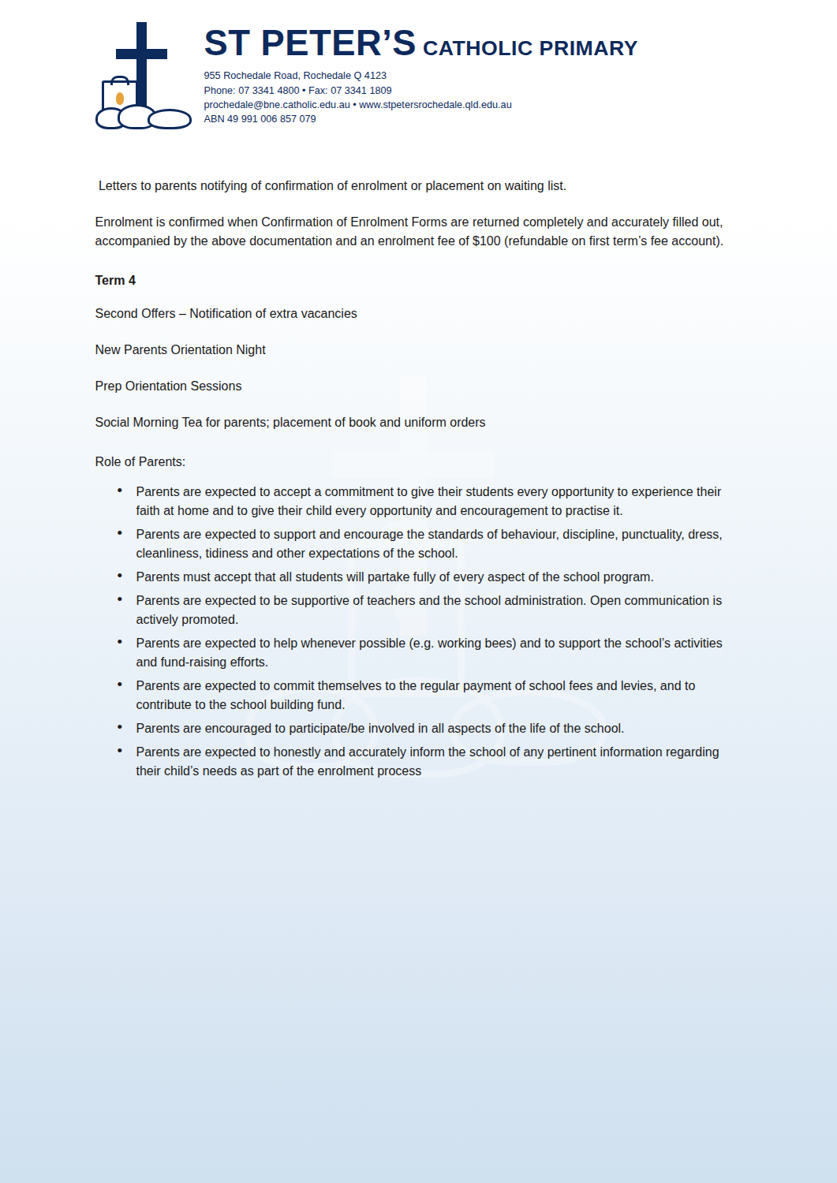ST PETER’S CATHOLIC PRIMARY
955 Rochedale Road, Rochedale Q 4123
Phone: 07 3341 4800 • Fax: 07 3341 1809
prochedale@bne.catholic.edu.au • www.stpetersrochedale.qld.edu.au
ABN 49 991 006 857 079
Letters to parents notifying of confirmation of enrolment or placement on waiting list.
Enrolment is confirmed when Confirmation of Enrolment Forms are returned completely and accurately filled out, accompanied by the above documentation and an enrolment fee of $100 (refundable on first term’s fee account).
Term 4
Second Offers – Notification of extra vacancies
New Parents Orientation Night
Prep Orientation Sessions
Social Morning Tea for parents; placement of book and uniform orders
Role of Parents:
Parents are expected to accept a commitment to give their students every opportunity to experience their faith at home and to give their child every opportunity and encouragement to practise it.
Parents are expected to support and encourage the standards of behaviour, discipline, punctuality, dress, cleanliness, tidiness and other expectations of the school.
Parents must accept that all students will partake fully of every aspect of the school program.
Parents are expected to be supportive of teachers and the school administration. Open communication is actively promoted.
Parents are expected to help whenever possible (e.g. working bees) and to support the school’s activities and fund-raising efforts.
Parents are expected to commit themselves to the regular payment of school fees and levies, and to contribute to the school building fund.
Parents are encouraged to participate/be involved in all aspects of the life of the school.
Parents are expected to honestly and accurately inform the school of any pertinent information regarding their child’s needs as part of the enrolment process